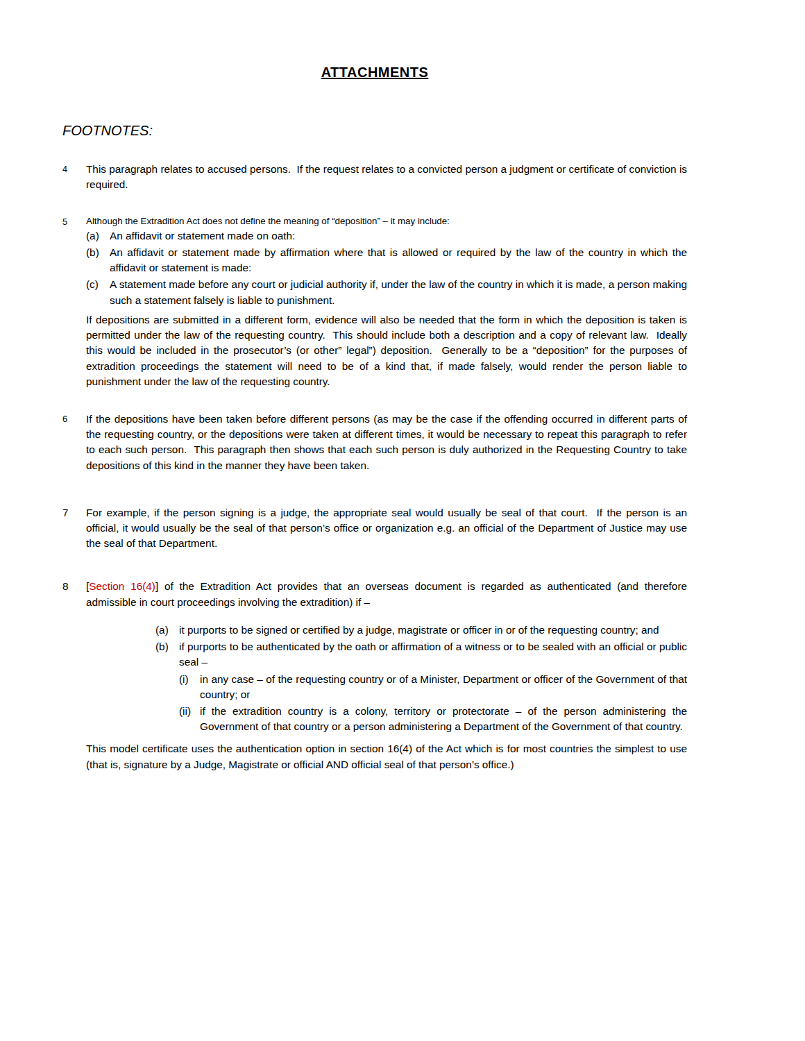ATTACHMENTS
FOOTNOTES:
4
This paragraph relates to accused persons. If the request relates to a convicted person a judgment or certificate of conviction is required.
5
Although the Extradition Act does not define the meaning of “deposition” – it may include:
(a) An affidavit or statement made on oath:
(b) An affidavit or statement made by affirmation where that is allowed or required by the law of the country in which the affidavit or statement is made:
(c) A statement made before any court or judicial authority if, under the law of the country in which it is made, a person making such a statement falsely is liable to punishment.
If depositions are submitted in a different form, evidence will also be needed that the form in which the deposition is taken is permitted under the law of the requesting country. This should include both a description and a copy of relevant law. Ideally this would be included in the prosecutor’s (or other” legal”) deposition. Generally to be a “deposition” for the purposes of extradition proceedings the statement will need to be of a kind that, if made falsely, would render the person liable to punishment under the law of the requesting country.
6
If the depositions have been taken before different persons (as may be the case if the offending occurred in different parts of the requesting country, or the depositions were taken at different times, it would be necessary to repeat this paragraph to refer to each such person. This paragraph then shows that each such person is duly authorized in the Requesting Country to take depositions of this kind in the manner they have been taken.
7
For example, if the person signing is a judge, the appropriate seal would usually be seal of that court. If the person is an official, it would usually be the seal of that person’s office or organization e.g. an official of the Department of Justice may use the seal of that Department.
8
[Section 16(4)] of the Extradition Act provides that an overseas document is regarded as authenticated (and therefore admissible in court proceedings involving the extradition) if –
(a) it purports to be signed or certified by a judge, magistrate or officer in or of the requesting country; and
(b) if purports to be authenticated by the oath or affirmation of a witness or to be sealed with an official or public seal –
(i) in any case – of the requesting country or of a Minister, Department or officer of the Government of that country; or
(ii) if the extradition country is a colony, territory or protectorate – of the person administering the Government of that country or a person administering a Department of the Government of that country.
This model certificate uses the authentication option in section 16(4) of the Act which is for most countries the simplest to use (that is, signature by a Judge, Magistrate or official AND official seal of that person’s office.)